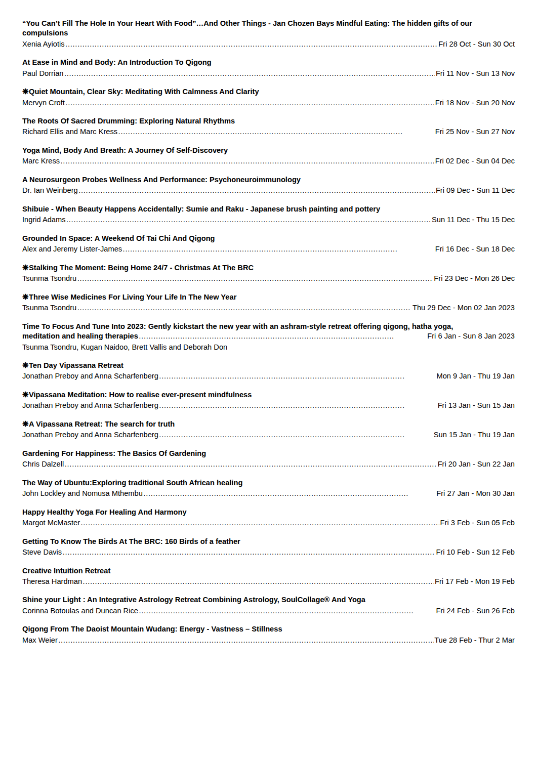“You Can’t Fill The Hole In Your Heart With Food”…And Other Things - Jan Chozen Bays Mindful Eating: The hidden gifts of our compulsions
Xenia Ayiotis .......................................................................................................................................................... Fri 28 Oct - Sun 30 Oct
At Ease in Mind and Body: An Introduction To Qigong
Paul Dorrian ............................................................................................................................................................. Fri 11 Nov - Sun 13 Nov
❋Quiet Mountain, Clear Sky: Meditating With Calmness And Clarity
Mervyn Croft ............................................................................................................................................................. Fri 18 Nov - Sun 20 Nov
The Roots Of Sacred Drumming: Exploring Natural Rhythms
Richard Ellis and Marc Kress ..................................................................................................................... Fri 25 Nov - Sun 27 Nov
Yoga Mind, Body And Breath: A Journey Of Self-Discovery
Marc Kress ............................................................................................................................................................... Fri 02 Dec - Sun 04 Dec
A Neurosurgeon Probes Wellness And Performance: Psychoneuroimmunology
Dr. Ian Weinberg ....................................................................................................................................................... Fri 09 Dec - Sun 11 Dec
Shibuie - When Beauty Happens Accidentally: Sumie and Raku - Japanese brush painting and pottery
Ingrid Adams ............................................................................................................................................................. Sun 11 Dec - Thu 15 Dec
Grounded In Space: A Weekend Of Tai Chi And Qigong
Alex and Jeremy Lister-James ................................................................................................................. Fri 16 Dec - Sun 18 Dec
❋Stalking The Moment: Being Home 24/7 - Christmas At The BRC
Tsunma Tsondru ..................................................................................................................................................... Fri 23 Dec - Mon 26 Dec
❋Three Wise Medicines For Living Your Life In The New Year
Tsunma Tsondru ......................................................................................................................................... Thu 29 Dec - Mon 02 Jan 2023
Time To Focus And Tune Into 2023: Gently kickstart the new year with an ashram-style retreat offering qigong, hatha yoga,
meditation and healing therapies ......................................................................................................... Fri 6 Jan - Sun 8 Jan 2023
Tsunma Tsondru, Kugan Naidoo, Brett Vallis and Deborah Don
❋Ten Day Vipassana Retreat
Jonathan Preboy and Anna Scharfenberg ..................................................................................................... Mon 9 Jan - Thu 19 Jan
❋Vipassana Meditation: How to realise ever-present mindfulness
Jonathan Preboy and Anna Scharfenberg ..................................................................................................... Fri 13 Jan - Sun 15 Jan
❋A Vipassana Retreat: The search for truth
Jonathan Preboy and Anna Scharfenberg ..................................................................................................... Sun 15 Jan - Thu 19 Jan
Gardening For Happiness: The Basics Of Gardening
Chris Dalzell .............................................................................................................................................................. Fri 20 Jan - Sun 22 Jan
The Way of Ubuntu:Exploring traditional South African healing
John Lockley and Nomusa Mthembu ............................................................................................................. Fri 27 Jan - Mon 30 Jan
Happy Healthy Yoga For Healing And Harmony
Margot McMaster ..................................................................................................................................................... Fri 3 Feb - Sun 05 Feb
Getting To Know The Birds At The BRC: 160 Birds of a feather
Steve Davis .............................................................................................................................................................. Fri 10 Feb - Sun 12 Feb
Creative Intuition Retreat
Theresa Hardman ..................................................................................................................................................... Fri 17 Feb - Mon 19 Feb
Shine your Light : An Integrative Astrology Retreat Combining Astrology, SoulCollage® And Yoga
Corinna Botoulas and Duncan Rice ................................................................................................................. Fri 24 Feb - Sun 26 Feb
Qigong From The Daoist Mountain Wudang: Energy - Vastness – Stillness
Max Weier ............................................................................................................................................................... Tue 28 Feb - Thur 2 Mar